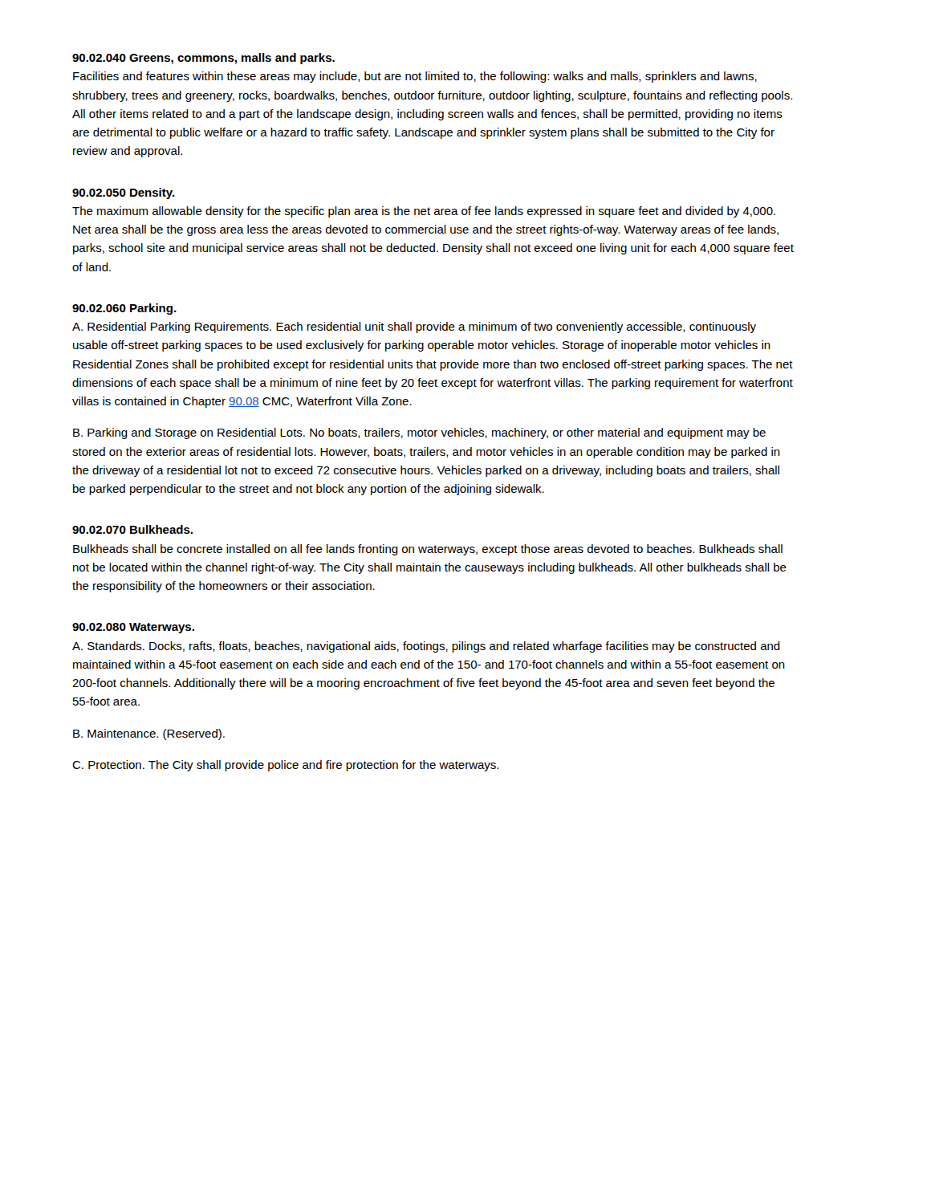90.02.040 Greens, commons, malls and parks.
Facilities and features within these areas may include, but are not limited to, the following: walks and malls, sprinklers and lawns, shrubbery, trees and greenery, rocks, boardwalks, benches, outdoor furniture, outdoor lighting, sculpture, fountains and reflecting pools. All other items related to and a part of the landscape design, including screen walls and fences, shall be permitted, providing no items are detrimental to public welfare or a hazard to traffic safety. Landscape and sprinkler system plans shall be submitted to the City for review and approval.
90.02.050 Density.
The maximum allowable density for the specific plan area is the net area of fee lands expressed in square feet and divided by 4,000. Net area shall be the gross area less the areas devoted to commercial use and the street rights-of-way. Waterway areas of fee lands, parks, school site and municipal service areas shall not be deducted. Density shall not exceed one living unit for each 4,000 square feet of land.
90.02.060 Parking.
A. Residential Parking Requirements. Each residential unit shall provide a minimum of two conveniently accessible, continuously usable off-street parking spaces to be used exclusively for parking operable motor vehicles. Storage of inoperable motor vehicles in Residential Zones shall be prohibited except for residential units that provide more than two enclosed off-street parking spaces. The net dimensions of each space shall be a minimum of nine feet by 20 feet except for waterfront villas. The parking requirement for waterfront villas is contained in Chapter 90.08 CMC, Waterfront Villa Zone.
B. Parking and Storage on Residential Lots. No boats, trailers, motor vehicles, machinery, or other material and equipment may be stored on the exterior areas of residential lots. However, boats, trailers, and motor vehicles in an operable condition may be parked in the driveway of a residential lot not to exceed 72 consecutive hours. Vehicles parked on a driveway, including boats and trailers, shall be parked perpendicular to the street and not block any portion of the adjoining sidewalk.
90.02.070 Bulkheads.
Bulkheads shall be concrete installed on all fee lands fronting on waterways, except those areas devoted to beaches. Bulkheads shall not be located within the channel right-of-way. The City shall maintain the causeways including bulkheads. All other bulkheads shall be the responsibility of the homeowners or their association.
90.02.080 Waterways.
A. Standards. Docks, rafts, floats, beaches, navigational aids, footings, pilings and related wharfage facilities may be constructed and maintained within a 45-foot easement on each side and each end of the 150- and 170-foot channels and within a 55-foot easement on 200-foot channels. Additionally there will be a mooring encroachment of five feet beyond the 45-foot area and seven feet beyond the 55-foot area.
B. Maintenance. (Reserved).
C. Protection. The City shall provide police and fire protection for the waterways.